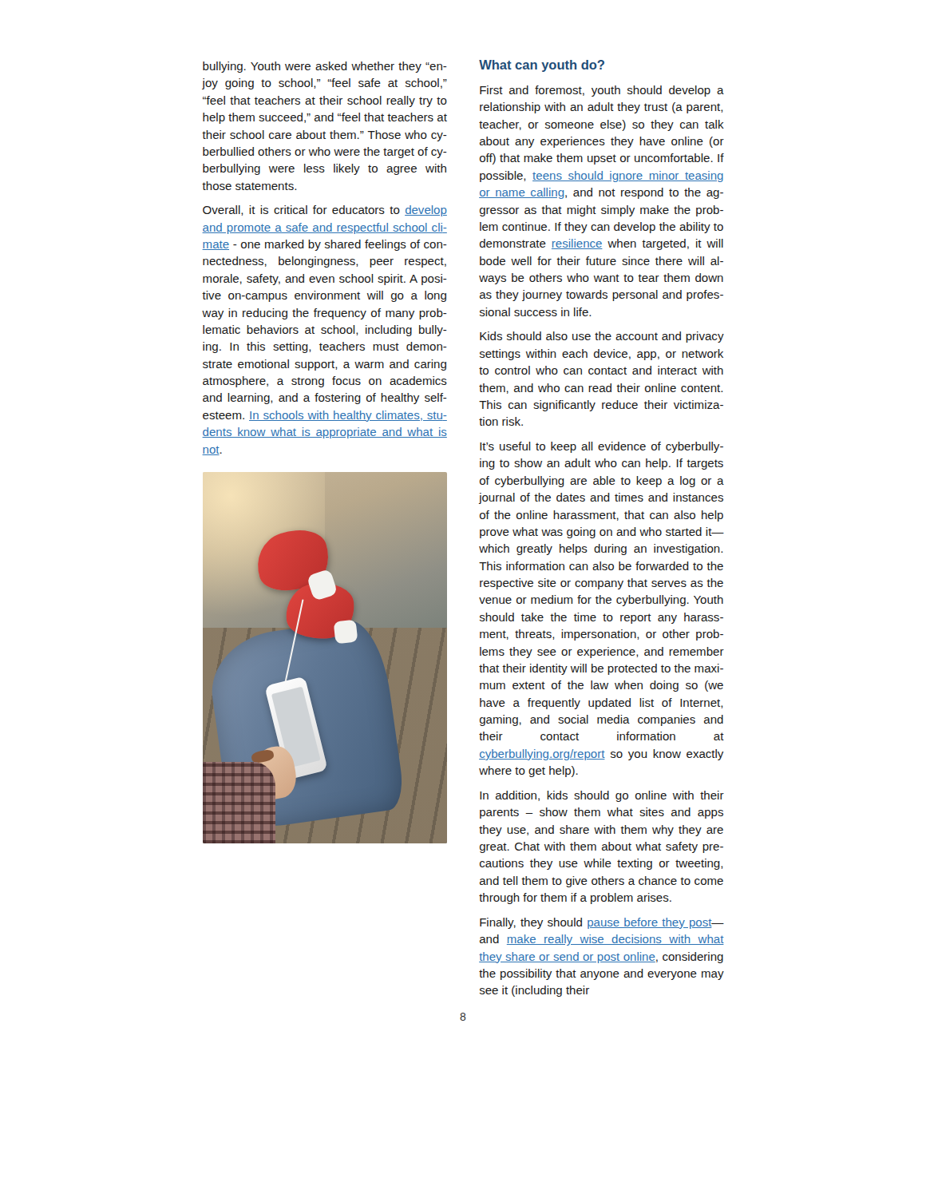bullying. Youth were asked whether they “enjoy going to school,” “feel safe at school,” “feel that teachers at their school really try to help them succeed,” and “feel that teachers at their school care about them.” Those who cyberbullied others or who were the target of cyberbullying were less likely to agree with those statements.
Overall, it is critical for educators to develop and promote a safe and respectful school climate - one marked by shared feelings of connectedness, belongingness, peer respect, morale, safety, and even school spirit. A positive on-campus environment will go a long way in reducing the frequency of many problematic behaviors at school, including bullying. In this setting, teachers must demonstrate emotional support, a warm and caring atmosphere, a strong focus on academics and learning, and a fostering of healthy self-esteem. In schools with healthy climates, students know what is appropriate and what is not.
What can youth do?
First and foremost, youth should develop a relationship with an adult they trust (a parent, teacher, or someone else) so they can talk about any experiences they have online (or off) that make them upset or uncomfortable. If possible, teens should ignore minor teasing or name calling, and not respond to the aggressor as that might simply make the problem continue. If they can develop the ability to demonstrate resilience when targeted, it will bode well for their future since there will always be others who want to tear them down as they journey towards personal and professional success in life.
Kids should also use the account and privacy settings within each device, app, or network to control who can contact and interact with them, and who can read their online content. This can significantly reduce their victimization risk.
It’s useful to keep all evidence of cyberbullying to show an adult who can help. If targets of cyberbullying are able to keep a log or a journal of the dates and times and instances of the online harassment, that can also help prove what was going on and who started it—which greatly helps during an investigation. This information can also be forwarded to the respective site or company that serves as the venue or medium for the cyberbullying. Youth should take the time to report any harassment, threats, impersonation, or other problems they see or experience, and remember that their identity will be protected to the maximum extent of the law when doing so (we have a frequently updated list of Internet, gaming, and social media companies and their contact information at cyberbullying.org/report so you know exactly where to get help).
In addition, kids should go online with their parents – show them what sites and apps they use, and share with them why they are great. Chat with them about what safety precautions they use while texting or tweeting, and tell them to give others a chance to come through for them if a problem arises.
Finally, they should pause before they post—and make really wise decisions with what they share or send or post online, considering the possibility that anyone and everyone may see it (including their
8